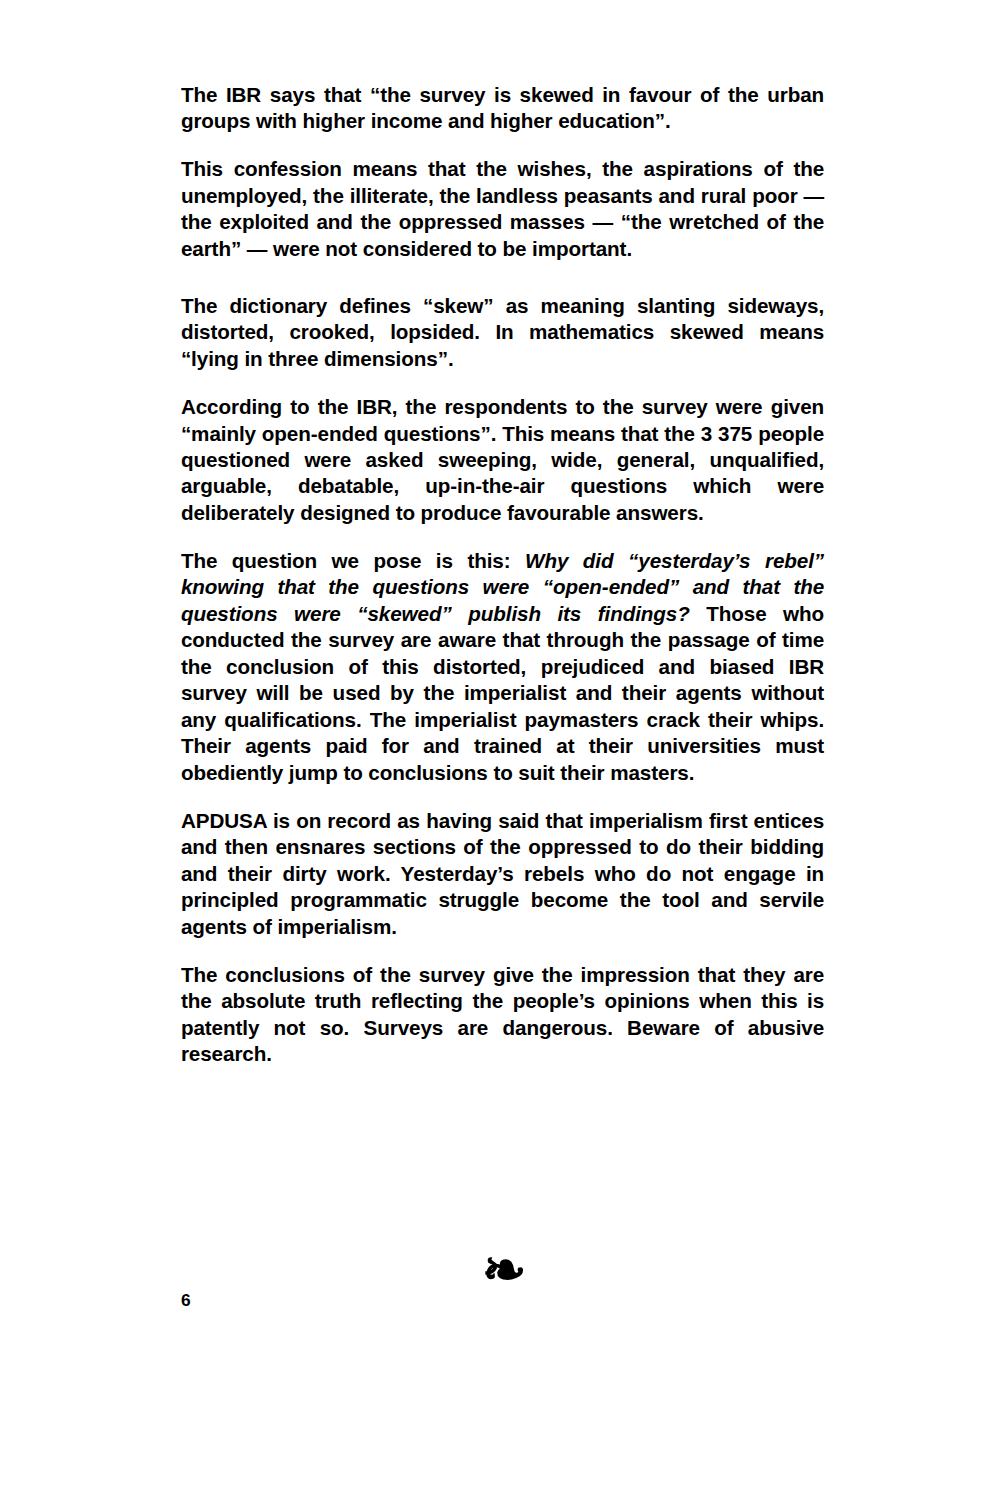The IBR says that “the survey is skewed in favour of the urban groups with higher income and higher education”.
This confession means that the wishes, the aspirations of the unemployed, the illiterate, the landless peasants and rural poor — the exploited and the oppressed masses — “the wretched of the earth” — were not considered to be important.
The dictionary defines “skew” as meaning slanting sideways, distorted, crooked, lopsided. In mathematics skewed means “lying in three dimensions”.
According to the IBR, the respondents to the survey were given “mainly open-ended questions”. This means that the 3 375 people questioned were asked sweeping, wide, general, unqualified, arguable, debatable, up-in-the-air questions which were deliberately designed to produce favourable answers.
The question we pose is this: Why did “yesterday’s rebel” knowing that the questions were “open-ended” and that the questions were “skewed” publish its findings? Those who conducted the survey are aware that through the passage of time the conclusion of this distorted, prejudiced and biased IBR survey will be used by the imperialist and their agents without any qualifications. The imperialist paymasters crack their whips. Their agents paid for and trained at their universities must obediently jump to conclusions to suit their masters.
APDUSA is on record as having said that imperialism first entices and then ensnares sections of the oppressed to do their bidding and their dirty work. Yesterday’s rebels who do not engage in principled programmatic struggle become the tool and servile agents of imperialism.
The conclusions of the survey give the impression that they are the absolute truth reflecting the people’s opinions when this is patently not so. Surveys are dangerous. Beware of abusive research.
❧
6